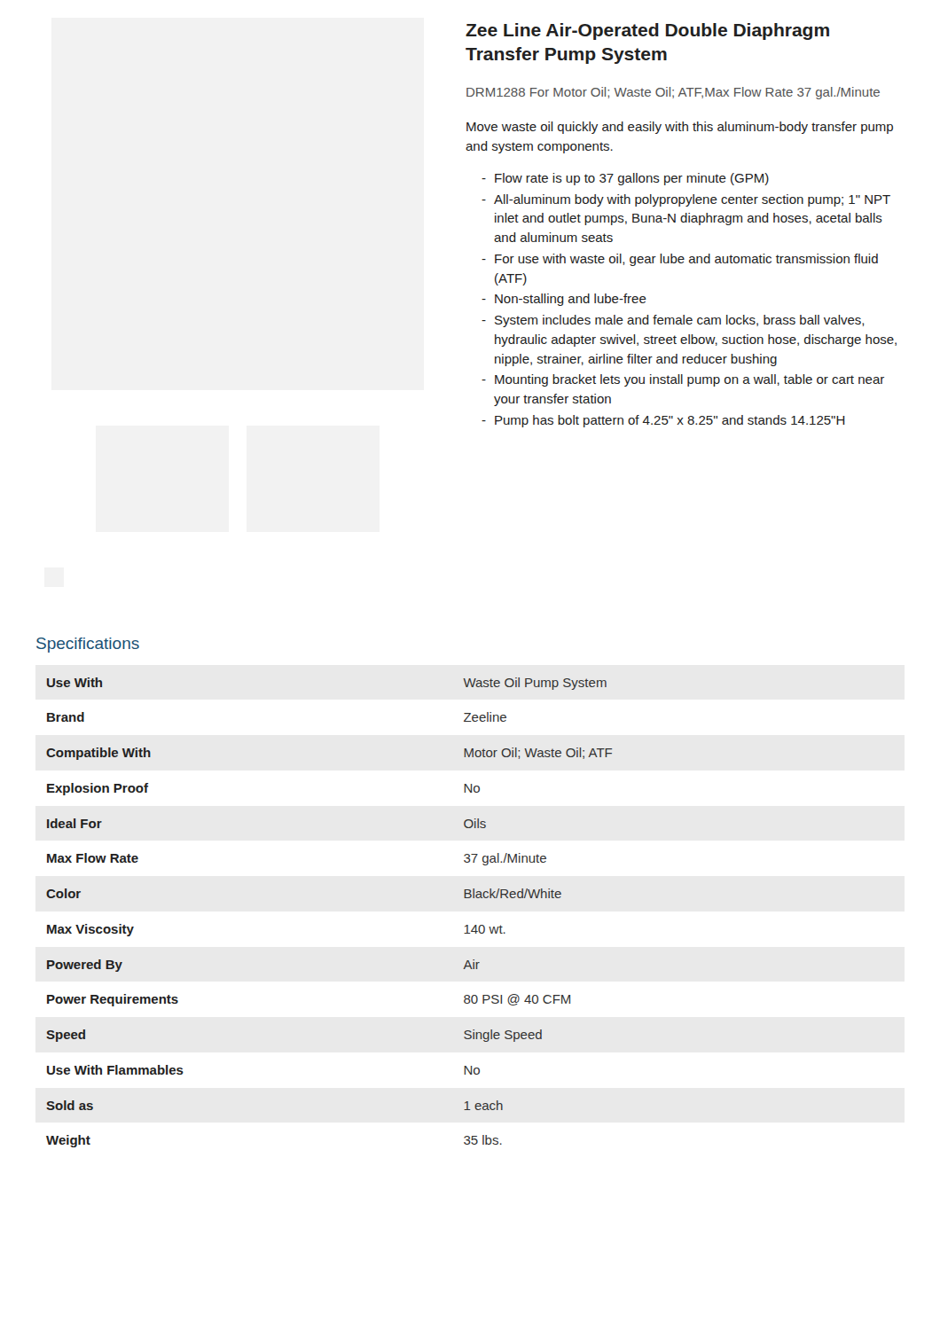Zee Line Air-Operated Double Diaphragm Transfer Pump System
DRM1288 For Motor Oil; Waste Oil; ATF,Max Flow Rate 37 gal./Minute
Move waste oil quickly and easily with this aluminum-body transfer pump and system components.
Flow rate is up to 37 gallons per minute (GPM)
All-aluminum body with polypropylene center section pump; 1" NPT inlet and outlet pumps, Buna-N diaphragm and hoses, acetal balls and aluminum seats
For use with waste oil, gear lube and automatic transmission fluid (ATF)
Non-stalling and lube-free
System includes male and female cam locks, brass ball valves, hydraulic adapter swivel, street elbow, suction hose, discharge hose, nipple, strainer, airline filter and reducer bushing
Mounting bracket lets you install pump on a wall, table or cart near your transfer station
Pump has bolt pattern of 4.25" x 8.25" and stands 14.125"H
Specifications
| Use With | Waste Oil Pump System |
| Brand | Zeeline |
| Compatible With | Motor Oil; Waste Oil; ATF |
| Explosion Proof | No |
| Ideal For | Oils |
| Max Flow Rate | 37 gal./Minute |
| Color | Black/Red/White |
| Max Viscosity | 140 wt. |
| Powered By | Air |
| Power Requirements | 80 PSI @ 40 CFM |
| Speed | Single Speed |
| Use With Flammables | No |
| Sold as | 1 each |
| Weight | 35 lbs. |